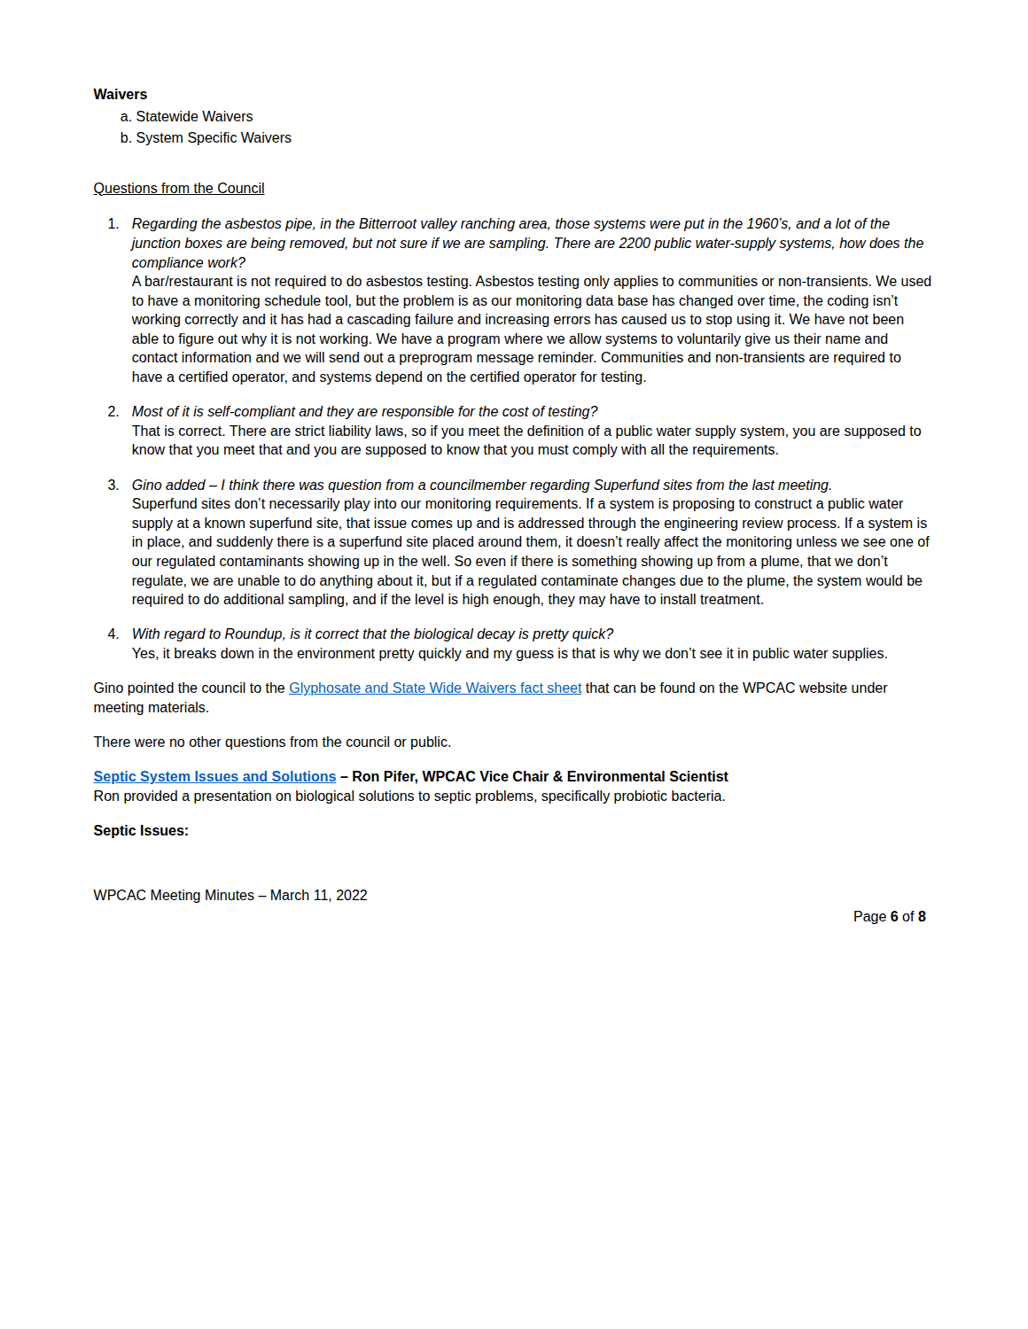Waivers
Statewide Waivers
System Specific Waivers
Questions from the Council
Regarding the asbestos pipe, in the Bitterroot valley ranching area, those systems were put in the 1960’s, and a lot of the junction boxes are being removed, but not sure if we are sampling. There are 2200 public water-supply systems, how does the compliance work? A bar/restaurant is not required to do asbestos testing. Asbestos testing only applies to communities or non-transients. We used to have a monitoring schedule tool, but the problem is as our monitoring data base has changed over time, the coding isn’t working correctly and it has had a cascading failure and increasing errors has caused us to stop using it. We have not been able to figure out why it is not working. We have a program where we allow systems to voluntarily give us their name and contact information and we will send out a preprogram message reminder. Communities and non-transients are required to have a certified operator, and systems depend on the certified operator for testing.
Most of it is self-compliant and they are responsible for the cost of testing? That is correct. There are strict liability laws, so if you meet the definition of a public water supply system, you are supposed to know that you meet that and you are supposed to know that you must comply with all the requirements.
Gino added – I think there was question from a councilmember regarding Superfund sites from the last meeting. Superfund sites don’t necessarily play into our monitoring requirements. If a system is proposing to construct a public water supply at a known superfund site, that issue comes up and is addressed through the engineering review process. If a system is in place, and suddenly there is a superfund site placed around them, it doesn’t really affect the monitoring unless we see one of our regulated contaminants showing up in the well. So even if there is something showing up from a plume, that we don’t regulate, we are unable to do anything about it, but if a regulated contaminate changes due to the plume, the system would be required to do additional sampling, and if the level is high enough, they may have to install treatment.
With regard to Roundup, is it correct that the biological decay is pretty quick? Yes, it breaks down in the environment pretty quickly and my guess is that is why we don’t see it in public water supplies.
Gino pointed the council to the Glyphosate and State Wide Waivers fact sheet that can be found on the WPCAC website under meeting materials.
There were no other questions from the council or public.
Septic System Issues and Solutions – Ron Pifer, WPCAC Vice Chair & Environmental Scientist
Ron provided a presentation on biological solutions to septic problems, specifically probiotic bacteria.
Septic Issues:
WPCAC Meeting Minutes – March 11, 2022
Page 6 of 8